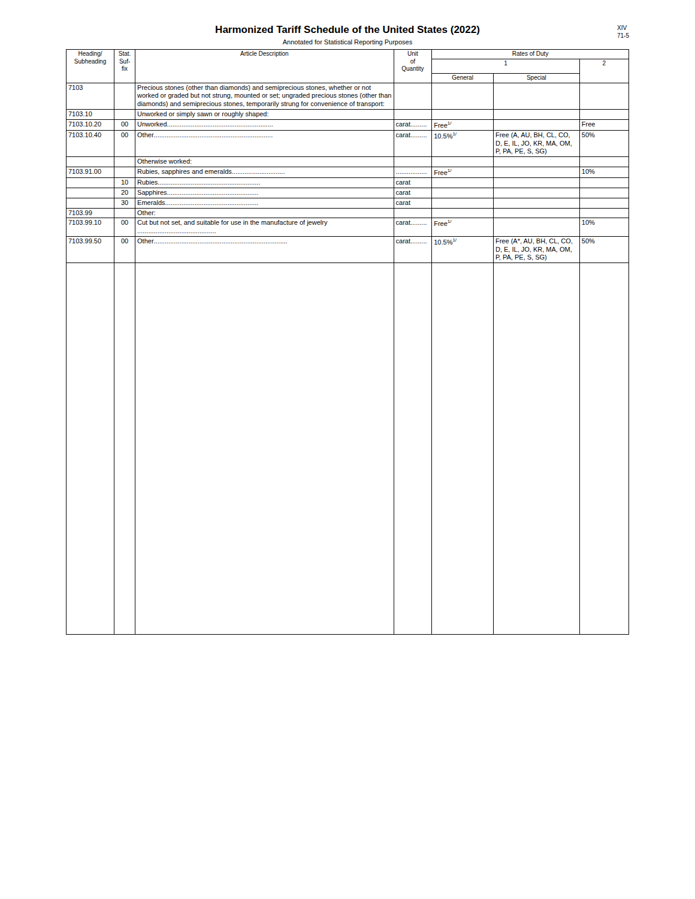XIV
71-5
Harmonized Tariff Schedule of the United States (2022)
Annotated for Statistical Reporting Purposes
| Heading/ Subheading | Stat. Suf- fix | Article Description | Unit of Quantity | Rates of Duty |
| --- | --- | --- | --- | --- |
| 1 | 2 |
| | | | | General | Special |
| 7103 | | Precious stones (other than diamonds) and semiprecious stones, whether or not worked or graded but not strung, mounted or set; ungraded precious stones (other than diamonds) and semiprecious stones, temporarily strung for convenience of transport: | | | | |
| 7103.10 | | Unworked or simply sawn or roughly shaped: | | | | |
| 7103.10.20 | 00 | Unworked .......................................................... | carat ......... | Free 1/ | | Free |
| 7103.10.40 | 00 | Other ................................................................. | carat ......... | 10.5% 1/ | Free (A, AU, BH, CL, CO, D, E, IL, JO, KR, MA, OM, P, PA, PE, S, SG) | 50% |
| | | Otherwise worked: | | | | |
| 7103.91.00 | | Rubies, sapphires and emeralds ............................. | ................. | Free 1/ | | 10% |
| | 10 | Rubies ........................................................ | carat | | | |
| | 20 | Sapphires .................................................. | carat | | | |
| | 30 | Emeralds ................................................... | carat | | | |
| 7103.99 | | Other: | | | | |
| 7103.99.10 | 00 | Cut but not set, and suitable for use in the manufacture of jewelry ........................................... | carat ......... | Free 1/ | | 10% |
| 7103.99.50 | 00 | Other ......................................................................... | carat ......... | 10.5% 1/ | Free (A*, AU, BH, CL, CO, D, E, IL, JO, KR, MA, OM, P, PA, PE, S, SG) | 50% |